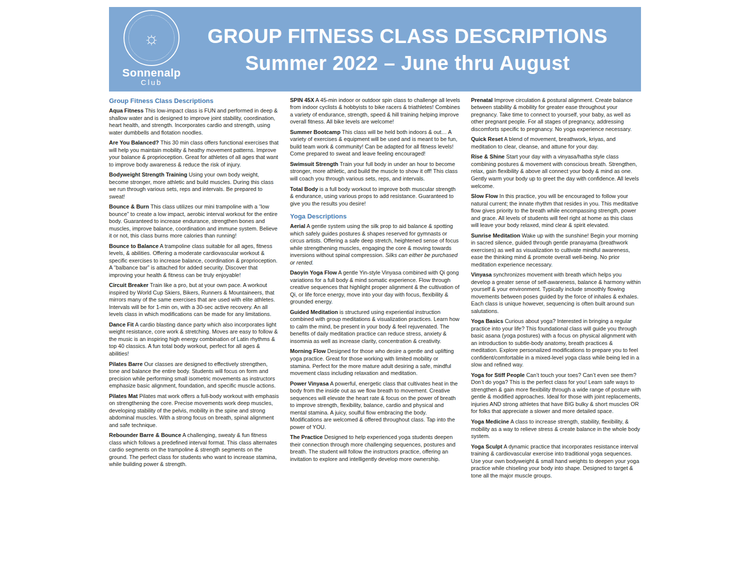☼
SonnenalpClub
GROUP FITNESS CLASS DESCRIPTIONS
Summer 2022 – June thru August
Group Fitness Class Descriptions
Aqua Fitness This low-impact class is FUN and performed in deep & shallow water and is designed to improve joint stability, coordination, heart health, and strength. Incorporates cardio and strength, using water dumbbells and flotation noodles.
Are You Balanced? This 30 min class offers functional exercises that will help you maintain mobility & heathy movement patterns. Improve your balance & proprioception. Great for athletes of all ages that want to improve body awareness & reduce the risk of injury.
Bodyweight Strength Training Using your own body weight, become stronger, more athletic and build muscles. During this class we run through various sets, reps and intervals. Be prepared to sweat!
Bounce & Burn This class utilizes our mini trampoline with a “low bounce” to create a low impact, aerobic interval workout for the entire body. Guaranteed to increase endurance, strengthen bones and muscles, improve balance, coordination and immune system. Believe it or not, this class burns more calories than running!
Bounce to Balance A trampoline class suitable for all ages, fitness levels, & abilities. Offering a moderate cardiovascular workout & specific exercises to increase balance, coordination & proprioception. A “balbance bar” is attached for added security. Discover that improving your health & fitness can be truly enjoyable!
Circuit Breaker Train like a pro, but at your own pace. A workout inspired by World Cup Skiers, Bikers, Runners & Mountaineers, that mirrors many of the same exercises that are used with elite athletes. Intervals will be for 1-min on, with a 30-sec active recovery. An all levels class in which modifications can be made for any limitations.
Dance Fit A cardio blasting dance party which also incorporates light weight resistance, core work & stretching. Moves are easy to follow & the music is an inspiring high energy combination of Latin rhythms & top 40 classics. A fun total body workout, perfect for all ages & abilities!
Pilates Barre Our classes are designed to effectively strengthen, tone and balance the entire body. Students will focus on form and precision while performing small isometric movements as instructors emphasize basic alignment, foundation, and specific muscle actions.
Pilates Mat Pilates mat work offers a full-body workout with emphasis on strengthening the core. Precise movements work deep muscles, developing stability of the pelvis, mobility in the spine and strong abdominal muscles. With a strong focus on breath, spinal alignment and safe technique.
Rebounder Barre & Bounce A challenging, sweaty & fun fitness class which follows a predefined interval format. This class alternates cardio segments on the trampoline & strength segments on the ground. The perfect class for students who want to increase stamina, while building power & strength.
SPIN 45X A 45-min indoor or outdoor spin class to challenge all levels from indoor cyclists & hobbyists to bike racers & triathletes! Combines a variety of endurance, strength, speed & hill training helping improve overall fitness. All bike levels are welcome!
Summer Bootcamp This class will be held both indoors & out… A variety of exercises & equipment will be used and is meant to be fun, build team work & community! Can be adapted for all fitness levels! Come prepared to sweat and leave feeling encouraged!
Swimsuit Strength Train your full body in under an hour to become stronger, more athletic, and build the muscle to show it off! This class will coach you through various sets, reps, and intervals.
Total Body is a full body workout to improve both muscular strength & endurance, using various props to add resistance. Guaranteed to give you the results you desire!
Yoga Descriptions
Aerial A gentle system using the silk prop to aid balance & spotting which safely guides postures & shapes reserved for gymnasts or circus artists. Offering a safe deep stretch, heightened sense of focus while strengthening muscles, engaging the core & moving towards inversions without spinal compression. Silks can either be purchased or rented.
Daoyin Yoga Flow A gentle Yin-style Vinyasa combined with Qi gong variations for a full body & mind somatic experience. Flow through creative sequences that highlight proper alignment & the cultivation of Qi, or life force energy, move into your day with focus, flexibility & grounded energy.
Guided Meditation is structured using experiential instruction combined with group meditations & visualization practices. Learn how to calm the mind, be present in your body & feel rejuvenated. The benefits of daily meditation practice can reduce stress, anxiety & insomnia as well as increase clarity, concentration & creativity.
Morning Flow Designed for those who desire a gentle and uplifting yoga practice. Great for those working with limited mobility or stamina. Perfect for the more mature adult desiring a safe, mindful movement class including relaxation and meditation.
Power Vinyasa A powerful, energetic class that cultivates heat in the body from the inside out as we flow breath to movement. Creative sequences will elevate the heart rate & focus on the power of breath to improve strength, flexibility, balance, cardio and physical and mental stamina. A juicy, soulful flow embracing the body. Modifications are welcomed & offered throughout class. Tap into the power of YOU.
The Practice Designed to help experienced yoga students deepen their connection through more challenging sequences, postures and breath. The student will follow the instructors practice, offering an invitation to explore and intelligently develop more ownership.
Prenatal Improve circulation & postural alignment. Create balance between stability & mobility for greater ease throughout your pregnancy. Take time to connect to yourself, your baby, as well as other pregnant people. For all stages of pregnancy, addressing discomforts specific to pregnancy. No yoga experience necessary.
Quick Reset A blend of movement, breathwork, kriyas, and meditation to clear, cleanse, and attune for your day.
Rise & Shine Start your day with a vinyasa/hatha style class combining postures & movement with conscious breath. Strengthen, relax, gain flexibility & above all connect your body & mind as one. Gently warm your body up to greet the day with confidence. All levels welcome.
Slow Flow In this practice, you will be encouraged to follow your natural current; the innate rhythm that resides in you. This meditative flow gives priority to the breath while encompassing strength, power and grace. All levels of students will feel right at home as this class will leave your body relaxed, mind clear & spirit elevated.
Sunrise Meditation Wake up with the sunshine! Begin your morning in sacred silence, guided through gentle pranayama (breathwork exercises) as well as visualization to cultivate mindful awareness, ease the thinking mind & promote overall well-being. No prior meditation experience necessary.
Vinyasa synchronizes movement with breath which helps you develop a greater sense of self-awareness, balance & harmony within yourself & your environment. Typically include smoothly flowing movements between poses guided by the force of inhales & exhales. Each class is unique however, sequencing is often built around sun salutations.
Yoga Basics Curious about yoga? Interested in bringing a regular practice into your life? This foundational class will guide you through basic asana (yoga postures) with a focus on physical alignment with an introduction to subtle-body anatomy, breath practices & meditation. Explore personalized modifications to prepare you to feel confident/comfortable in a mixed-level yoga class while being led in a slow and refined way.
Yoga for Stiff People Can’t touch your toes? Can’t even see them? Don’t do yoga? This is the perfect class for you! Learn safe ways to strengthen & gain more flexibility through a wide range of posture with gentle & modified approaches. Ideal for those with joint replacements, injuries AND strong athletes that have BIG bulky & short muscles OR for folks that appreciate a slower and more detailed space.
Yoga Medicine A class to increase strength, stability, flexibility, & mobility as a way to relieve stress & create balance in the whole body system.
Yoga Sculpt A dynamic practice that incorporates resistance interval training & cardiovascular exercise into traditional yoga sequences. Use your own bodyweight & small hand weights to deepen your yoga practice while chiseling your body into shape. Designed to target & tone all the major muscle groups.